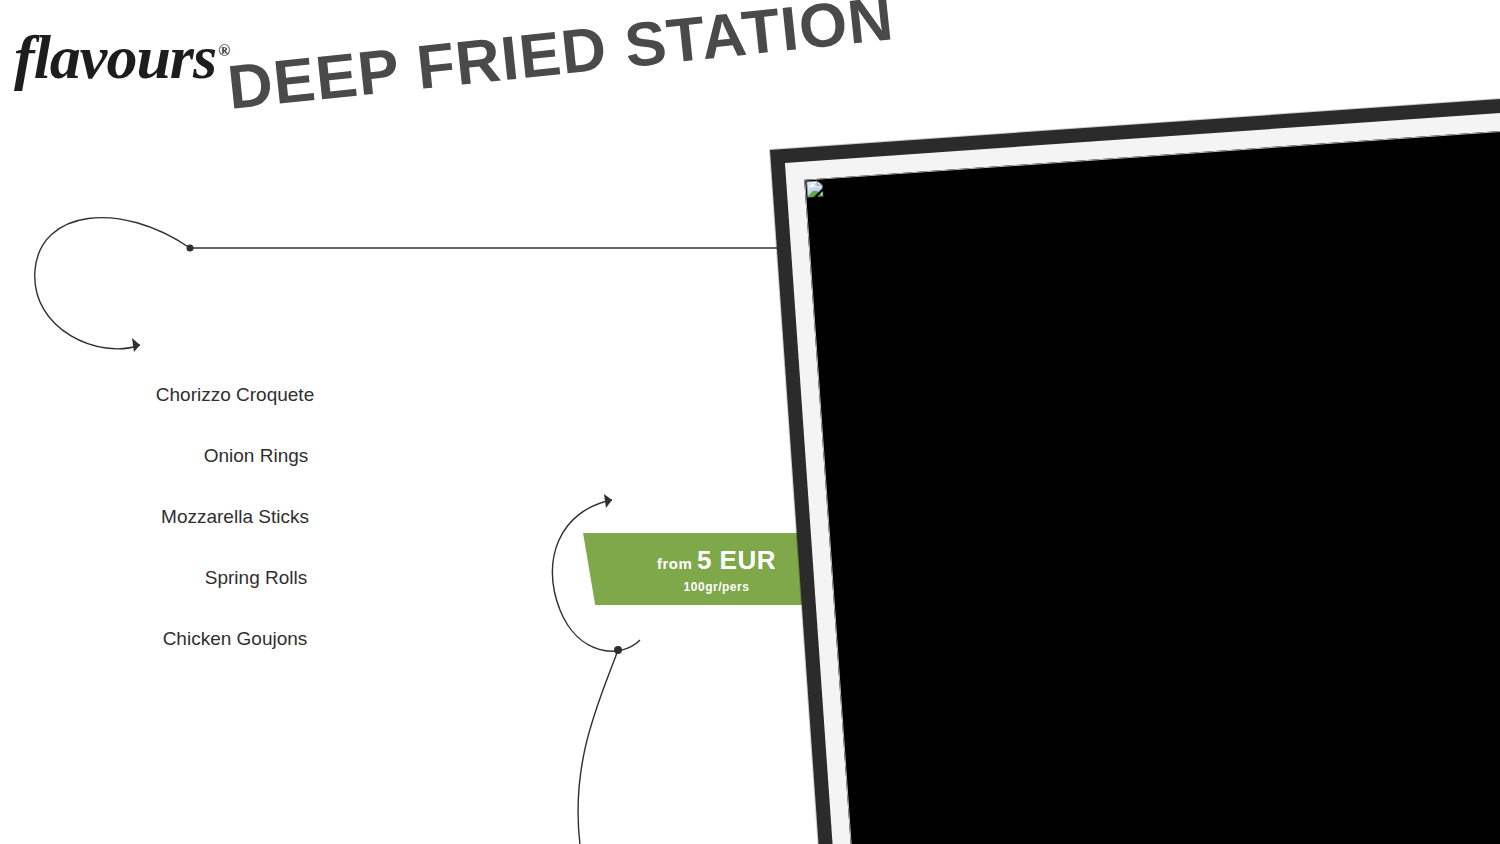flavours®
DEEP FRIED STATION
Chorizzo Croquete
Onion Rings
Mozzarella Sticks
Spring Rolls
Chicken Goujons
from 5 EUR
100gr/pers